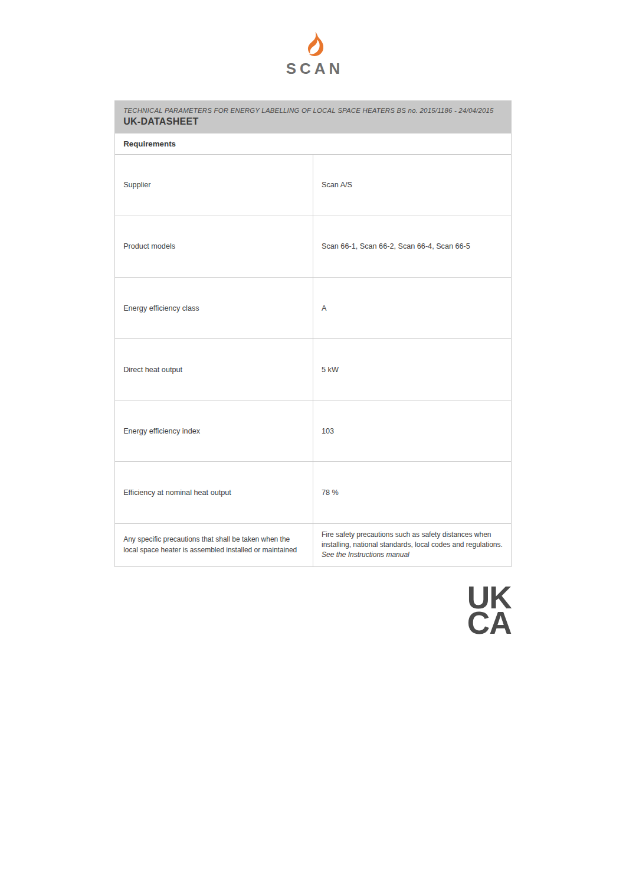SCAN
| TECHNICAL PARAMETERS FOR ENERGY LABELLING OF LOCAL SPACE HEATERS BS no. 2015/1186 - 24/04/2015 UK-DATASHEET |
| Requirements |
| Supplier | Scan A/S |
| Product models | Scan 66-1, Scan 66-2, Scan 66-4, Scan 66-5 |
| Energy efficiency class | A |
| Direct heat output | 5 kW |
| Energy efficiency index | 103 |
| Efficiency at nominal heat output | 78 % |
| Any specific precautions that shall be taken when the local space heater is assembled installed or maintained | Fire safety precautions such as safety distances when installing, national standards, local codes and regulations. See the Instructions manual |
UK
CA